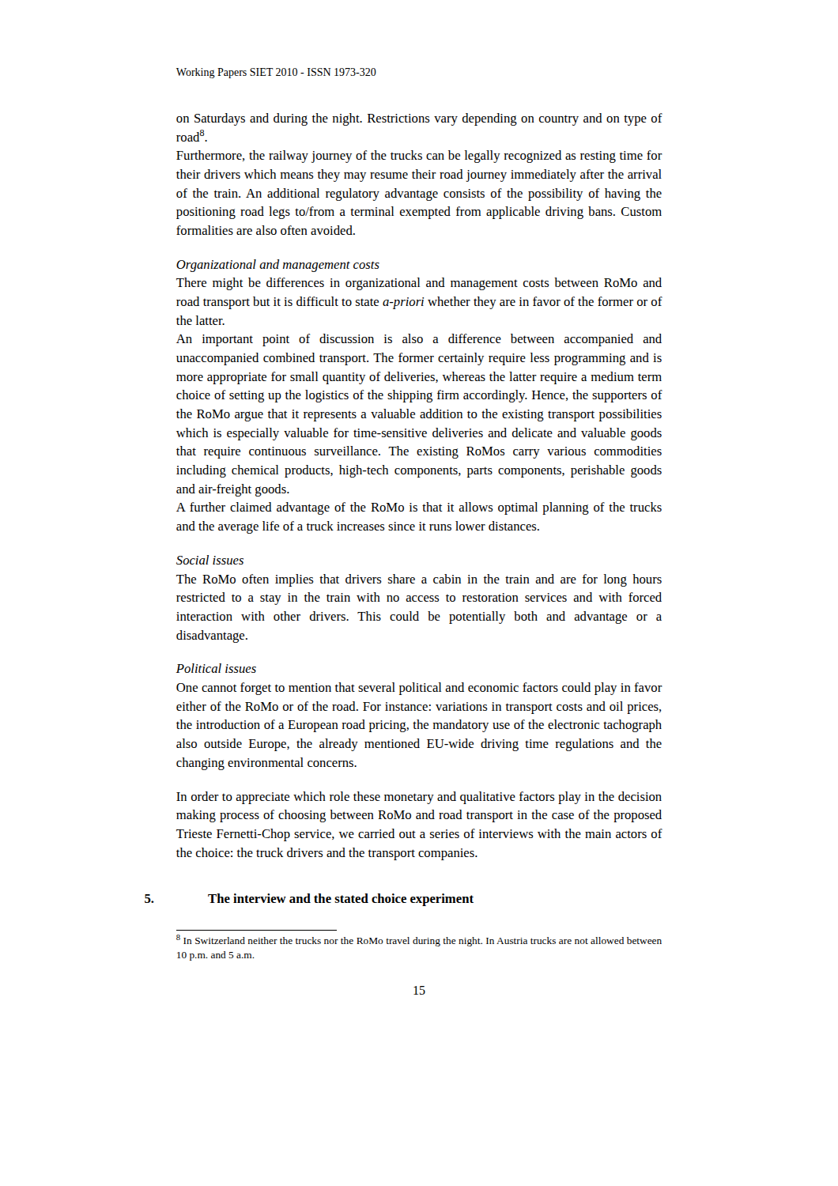Working Papers SIET 2010 - ISSN 1973-320
on Saturdays and during the night. Restrictions vary depending on country and on type of road8.
Furthermore, the railway journey of the trucks can be legally recognized as resting time for their drivers which means they may resume their road journey immediately after the arrival of the train. An additional regulatory advantage consists of the possibility of having the positioning road legs to/from a terminal exempted from applicable driving bans. Custom formalities are also often avoided.
Organizational and management costs
There might be differences in organizational and management costs between RoMo and road transport but it is difficult to state a-priori whether they are in favor of the former or of the latter.
An important point of discussion is also a difference between accompanied and unaccompanied combined transport. The former certainly require less programming and is more appropriate for small quantity of deliveries, whereas the latter require a medium term choice of setting up the logistics of the shipping firm accordingly. Hence, the supporters of the RoMo argue that it represents a valuable addition to the existing transport possibilities which is especially valuable for time-sensitive deliveries and delicate and valuable goods that require continuous surveillance. The existing RoMos carry various commodities including chemical products, high-tech components, parts components, perishable goods and air-freight goods.
A further claimed advantage of the RoMo is that it allows optimal planning of the trucks and the average life of a truck increases since it runs lower distances.
Social issues
The RoMo often implies that drivers share a cabin in the train and are for long hours restricted to a stay in the train with no access to restoration services and with forced interaction with other drivers. This could be potentially both and advantage or a disadvantage.
Political issues
One cannot forget to mention that several political and economic factors could play in favor either of the RoMo or of the road. For instance: variations in transport costs and oil prices, the introduction of a European road pricing, the mandatory use of the electronic tachograph also outside Europe, the already mentioned EU-wide driving time regulations and the changing environmental concerns.
In order to appreciate which role these monetary and qualitative factors play in the decision making process of choosing between RoMo and road transport in the case of the proposed Trieste Fernetti-Chop service, we carried out a series of interviews with the main actors of the choice: the truck drivers and the transport companies.
5. The interview and the stated choice experiment
8 In Switzerland neither the trucks nor the RoMo travel during the night. In Austria trucks are not allowed between 10 p.m. and 5 a.m.
15